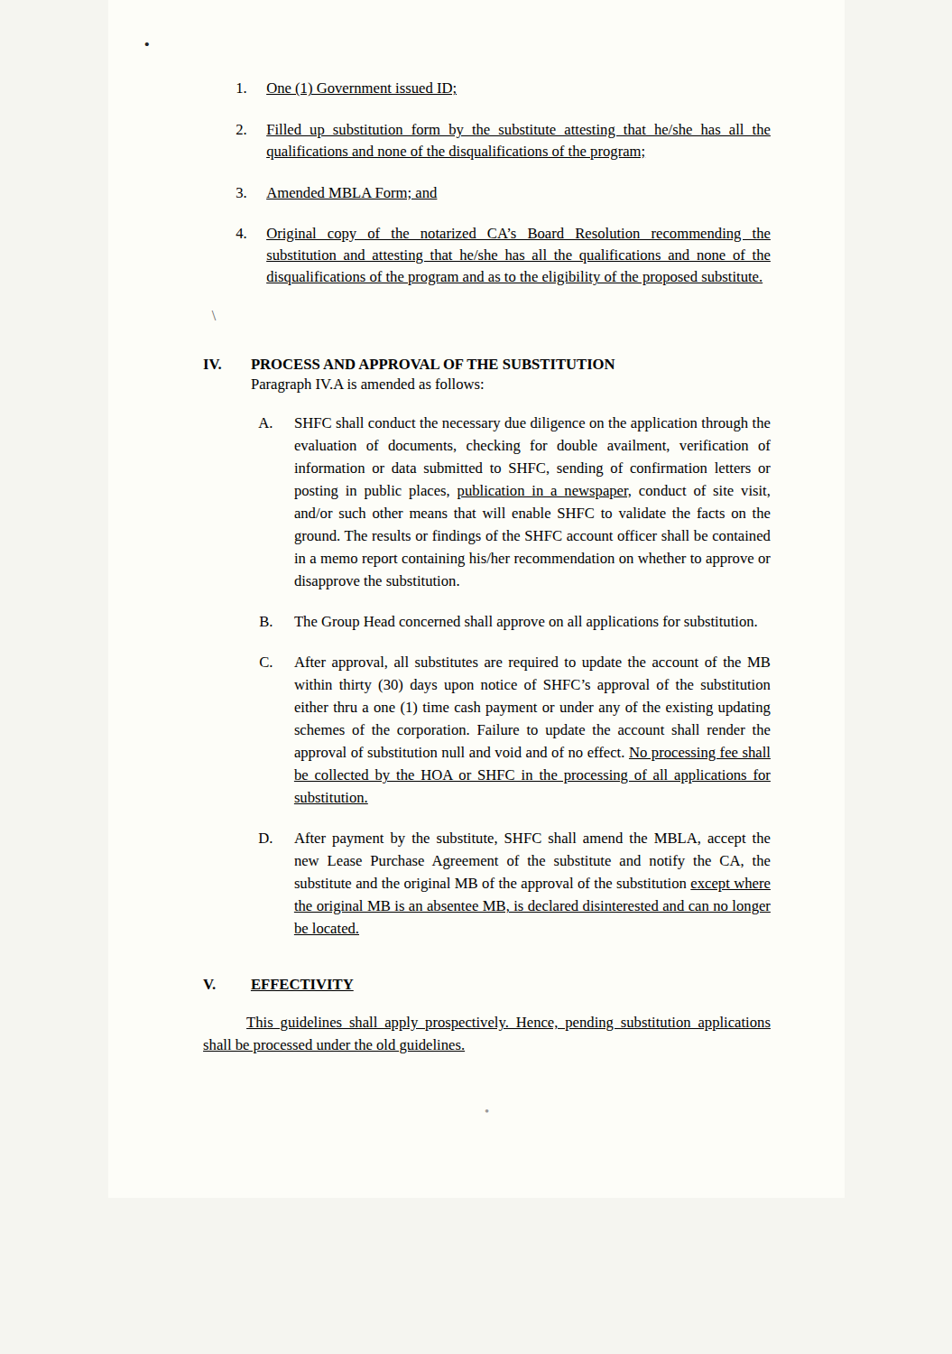•
One (1) Government issued ID;
Filled up substitution form by the substitute attesting that he/she has all the qualifications and none of the disqualifications of the program;
Amended MBLA Form; and
Original copy of the notarized CA’s Board Resolution recommending the substitution and attesting that he/she has all the qualifications and none of the disqualifications of the program and as to the eligibility of the proposed substitute.
\
IV.
PROCESS AND APPROVAL OF THE SUBSTITUTION
Paragraph IV.A is amended as follows:
SHFC shall conduct the necessary due diligence on the application through the evaluation of documents, checking for double availment, verification of information or data submitted to SHFC, sending of confirmation letters or posting in public places, publication in a newspaper, conduct of site visit, and/or such other means that will enable SHFC to validate the facts on the ground. The results or findings of the SHFC account officer shall be contained in a memo report containing his/her recommendation on whether to approve or disapprove the substitution.
The Group Head concerned shall approve on all applications for substitution.
After approval, all substitutes are required to update the account of the MB within thirty (30) days upon notice of SHFC’s approval of the substitution either thru a one (1) time cash payment or under any of the existing updating schemes of the corporation. Failure to update the account shall render the approval of substitution null and void and of no effect. No processing fee shall be collected by the HOA or SHFC in the processing of all applications for substitution.
After payment by the substitute, SHFC shall amend the MBLA, accept the new Lease Purchase Agreement of the substitute and notify the CA, the substitute and the original MB of the approval of the substitution except where the original MB is an absentee MB, is declared disinterested and can no longer be located.
V.
EFFECTIVITY
This guidelines shall apply prospectively. Hence, pending substitution applications shall be processed under the old guidelines.
•